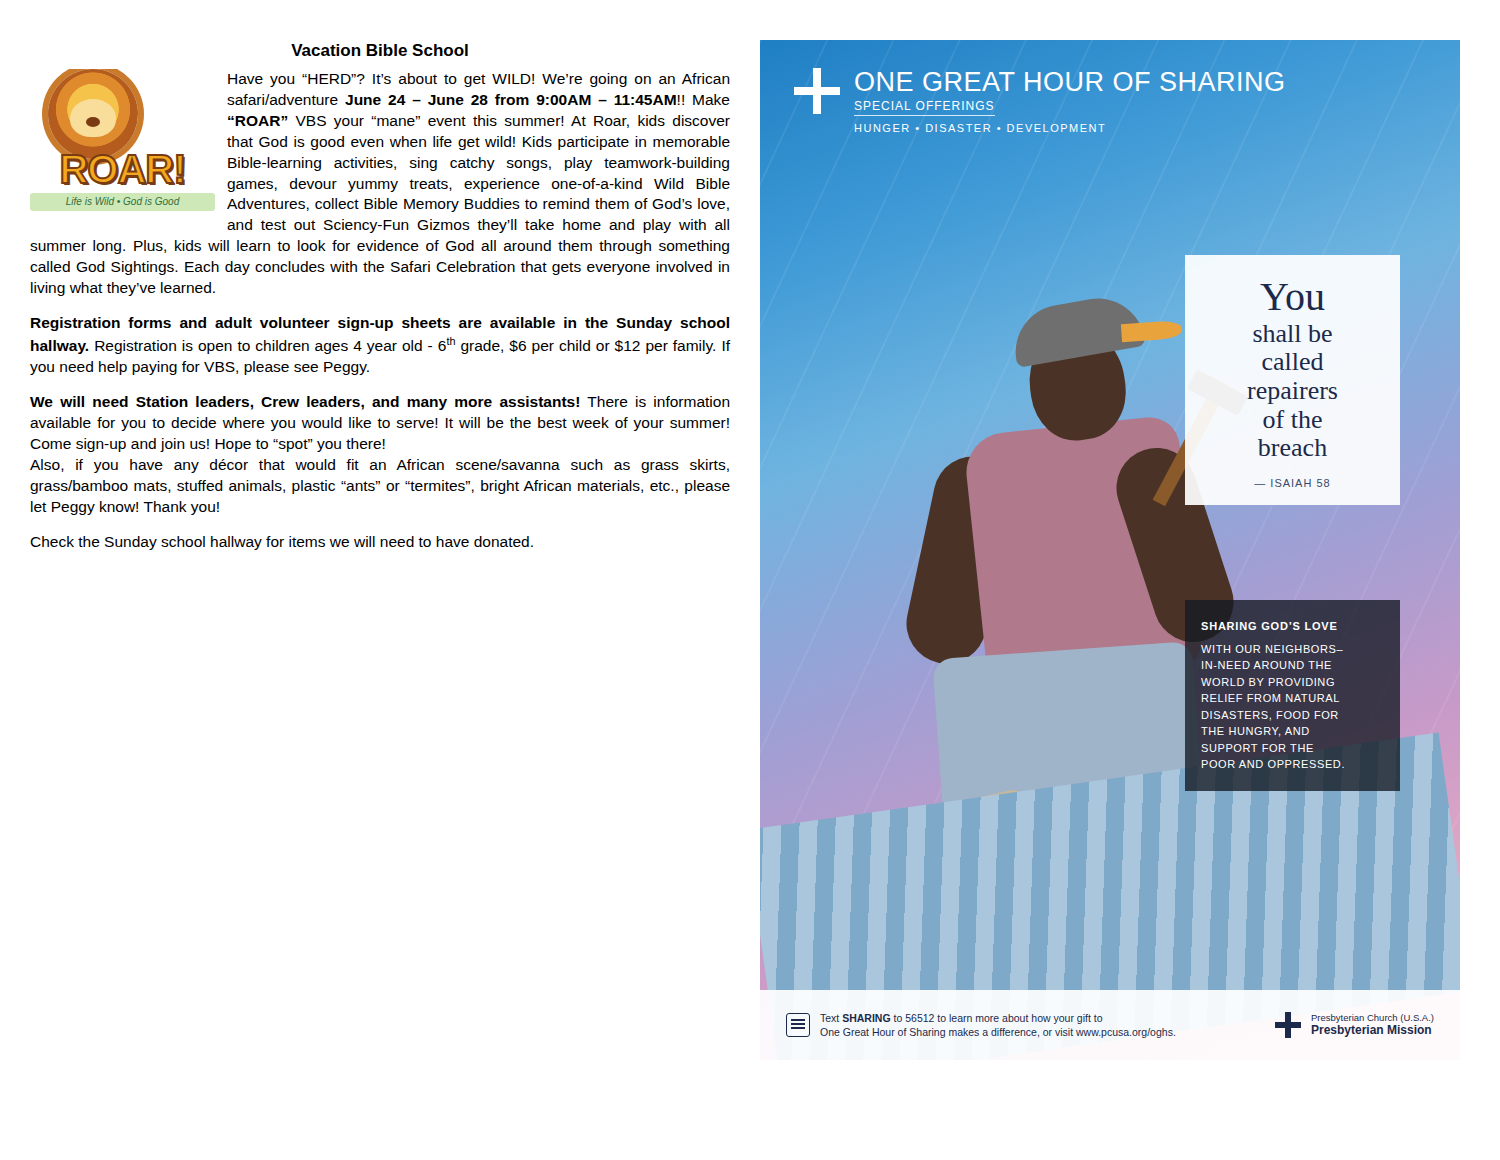Vacation Bible School
ROAR!
Life is Wild • God is Good
Have you “HERD”? It’s about to get WILD! We’re going on an African safari/adventure June 24 – June 28 from 9:00AM – 11:45AM!! Make “ROAR” VBS your “mane” event this summer! At Roar, kids discover that God is good even when life get wild! Kids participate in memorable Bible-learning activities, sing catchy songs, play teamwork-building games, devour yummy treats, experience one-of-a-kind Wild Bible Adventures, collect Bible Memory Buddies to remind them of God’s love, and test out Sciency-Fun Gizmos they’ll take home and play with all summer long. Plus, kids will learn to look for evidence of God all around them through something called God Sightings. Each day concludes with the Safari Celebration that gets everyone involved in living what they’ve learned.
Registration forms and adult volunteer sign-up sheets are available in the Sunday school hallway. Registration is open to children ages 4 year old - 6th grade, $6 per child or $12 per family. If you need help paying for VBS, please see Peggy.
We will need Station leaders, Crew leaders, and many more assistants! There is information available for you to decide where you would like to serve! It will be the best week of your summer! Come sign-up and join us! Hope to “spot” you there!
Also, if you have any décor that would fit an African scene/savanna such as grass skirts, grass/bamboo mats, stuffed animals, plastic “ants” or “termites”, bright African materials, etc., please let Peggy know! Thank you!
Check the Sunday school hallway for items we will need to have donated.
ONE GREAT HOUR OF SHARING
SPECIAL OFFERINGS
HUNGER • DISASTER • DEVELOPMENT
You shall be called repairers of the breach
— ISAIAH 58
SHARING GOD’S LOVE WITH OUR NEIGHBORS–
IN-NEED AROUND THE
WORLD BY PROVIDING
RELIEF FROM NATURAL
DISASTERS, FOOD FOR
THE HUNGRY, AND
SUPPORT FOR THE
POOR AND OPPRESSED.
Text SHARING to 56512 to learn more about how your gift to
One Great Hour of Sharing makes a difference, or visit www.pcusa.org/oghs.
Presbyterian Church (U.S.A.) Presbyterian Mission